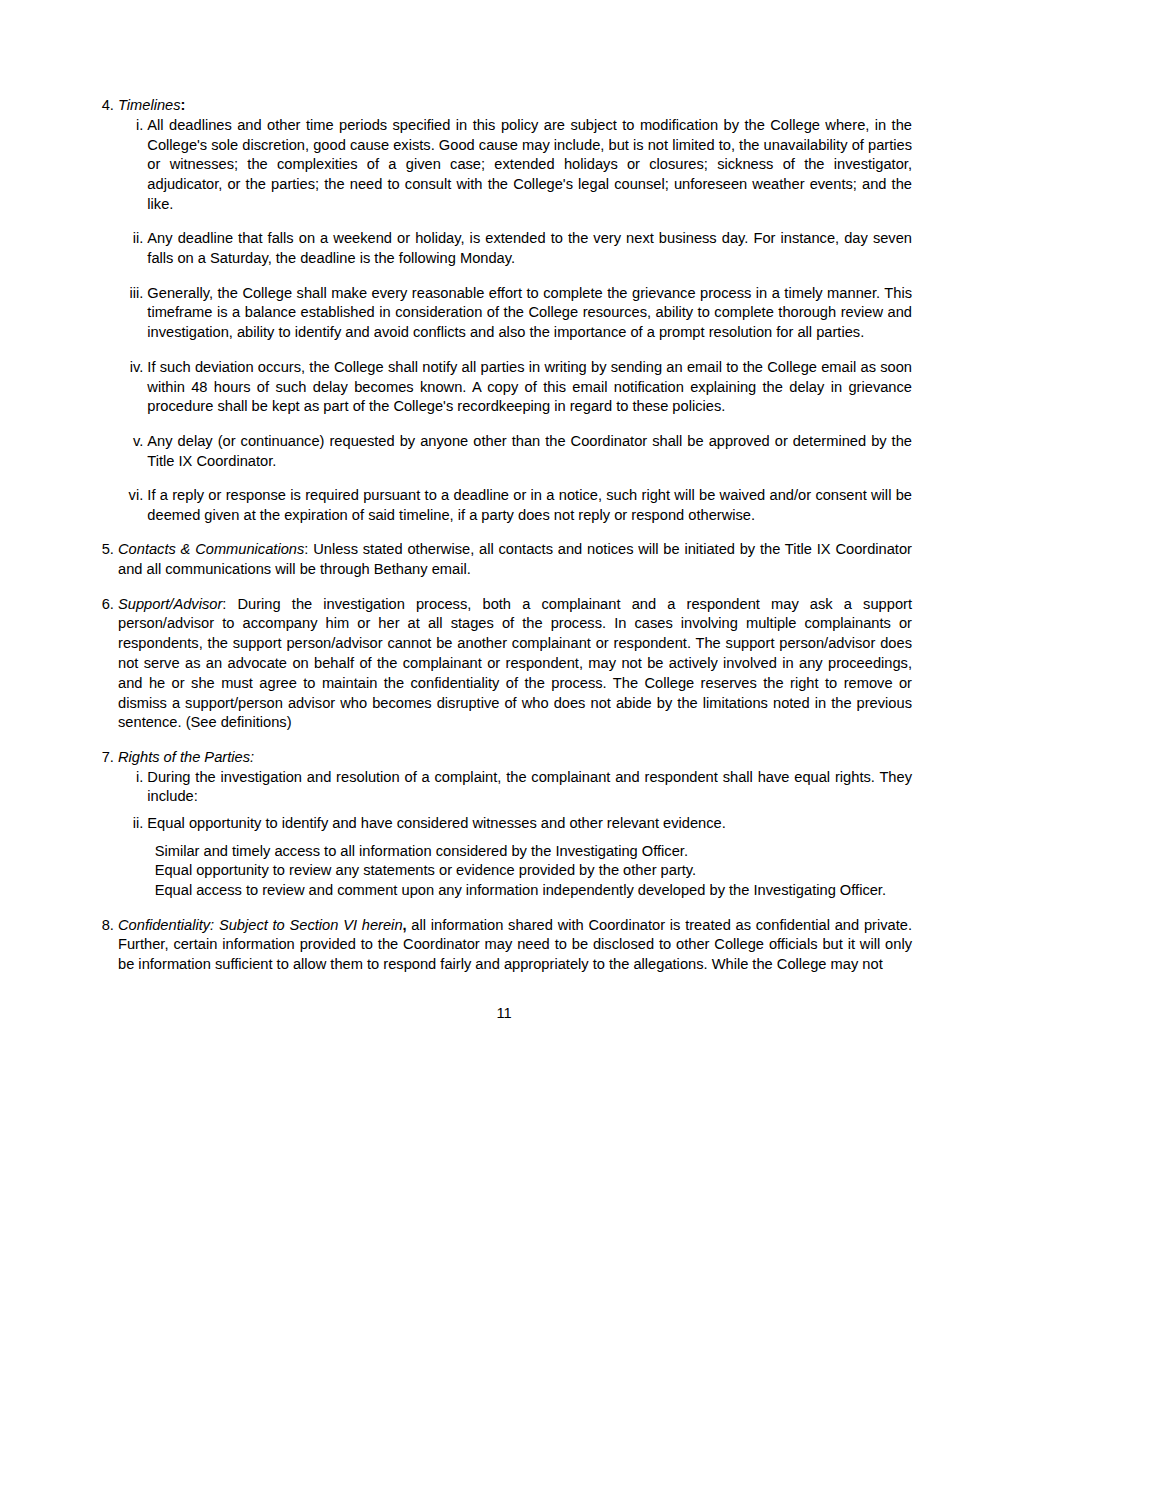Timelines:
All deadlines and other time periods specified in this policy are subject to modification by the College where, in the College's sole discretion, good cause exists. Good cause may include, but is not limited to, the unavailability of parties or witnesses; the complexities of a given case; extended holidays or closures; sickness of the investigator, adjudicator, or the parties; the need to consult with the College's legal counsel; unforeseen weather events; and the like.
Any deadline that falls on a weekend or holiday, is extended to the very next business day. For instance, day seven falls on a Saturday, the deadline is the following Monday.
Generally, the College shall make every reasonable effort to complete the grievance process in a timely manner. This timeframe is a balance established in consideration of the College resources, ability to complete thorough review and investigation, ability to identify and avoid conflicts and also the importance of a prompt resolution for all parties.
If such deviation occurs, the College shall notify all parties in writing by sending an email to the College email as soon within 48 hours of such delay becomes known. A copy of this email notification explaining the delay in grievance procedure shall be kept as part of the College's recordkeeping in regard to these policies.
Any delay (or continuance) requested by anyone other than the Coordinator shall be approved or determined by the Title IX Coordinator.
If a reply or response is required pursuant to a deadline or in a notice, such right will be waived and/or consent will be deemed given at the expiration of said timeline, if a party does not reply or respond otherwise.
Contacts & Communications: Unless stated otherwise, all contacts and notices will be initiated by the Title IX Coordinator and all communications will be through Bethany email.
Support/Advisor: During the investigation process, both a complainant and a respondent may ask a support person/advisor to accompany him or her at all stages of the process. In cases involving multiple complainants or respondents, the support person/advisor cannot be another complainant or respondent. The support person/advisor does not serve as an advocate on behalf of the complainant or respondent, may not be actively involved in any proceedings, and he or she must agree to maintain the confidentiality of the process. The College reserves the right to remove or dismiss a support/person advisor who becomes disruptive of who does not abide by the limitations noted in the previous sentence. (See definitions)
Rights of the Parties:
During the investigation and resolution of a complaint, the complainant and respondent shall have equal rights. They include:
Equal opportunity to identify and have considered witnesses and other relevant evidence.
Similar and timely access to all information considered by the Investigating Officer.
Equal opportunity to review any statements or evidence provided by the other party.
Equal access to review and comment upon any information independently developed by the Investigating Officer.
Confidentiality: Subject to Section VI herein, all information shared with Coordinator is treated as confidential and private. Further, certain information provided to the Coordinator may need to be disclosed to other College officials but it will only be information sufficient to allow them to respond fairly and appropriately to the allegations. While the College may not
11